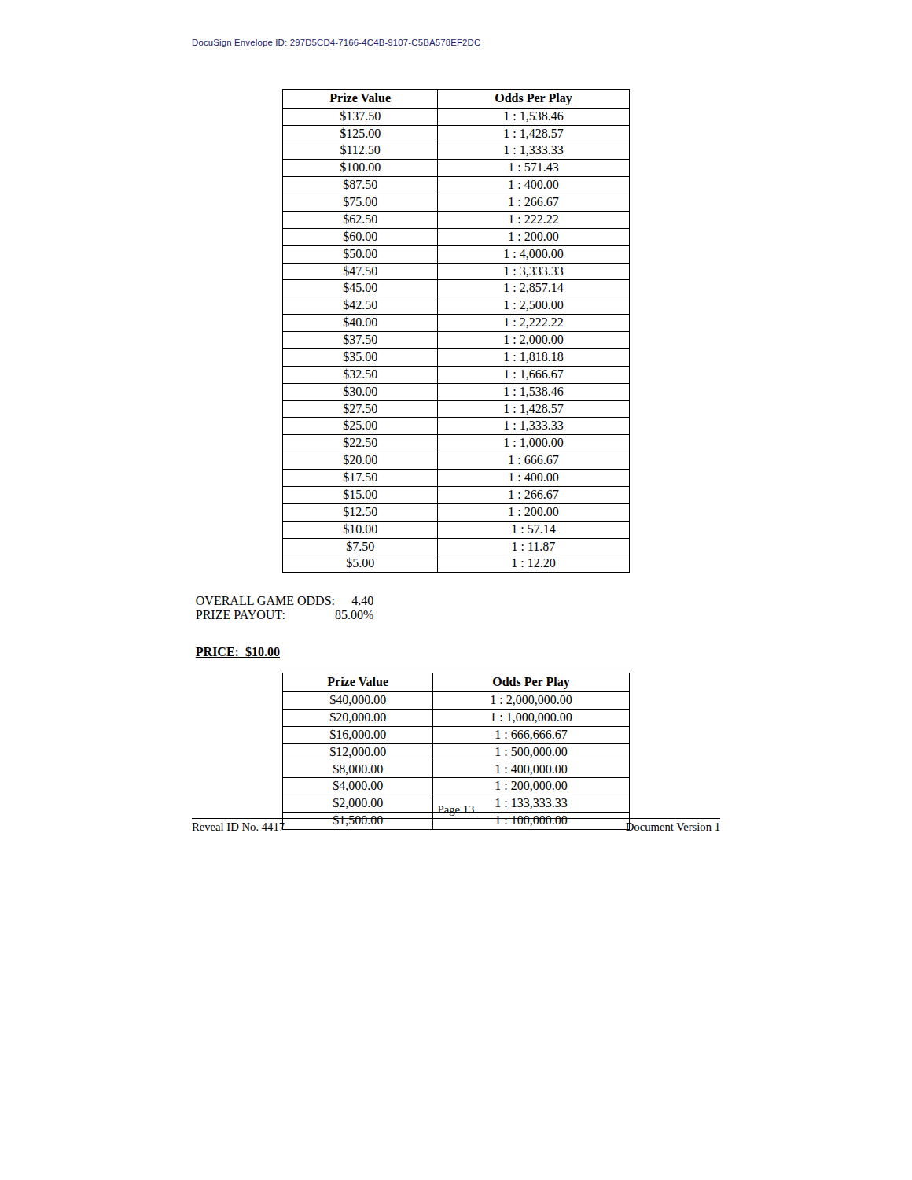DocuSign Envelope ID: 297D5CD4-7166-4C4B-9107-C5BA578EF2DC
| Prize Value | Odds Per Play |
| --- | --- |
| $137.50 | 1 : 1,538.46 |
| $125.00 | 1 : 1,428.57 |
| $112.50 | 1 : 1,333.33 |
| $100.00 | 1 : 571.43 |
| $87.50 | 1 : 400.00 |
| $75.00 | 1 : 266.67 |
| $62.50 | 1 : 222.22 |
| $60.00 | 1 : 200.00 |
| $50.00 | 1 : 4,000.00 |
| $47.50 | 1 : 3,333.33 |
| $45.00 | 1 : 2,857.14 |
| $42.50 | 1 : 2,500.00 |
| $40.00 | 1 : 2,222.22 |
| $37.50 | 1 : 2,000.00 |
| $35.00 | 1 : 1,818.18 |
| $32.50 | 1 : 1,666.67 |
| $30.00 | 1 : 1,538.46 |
| $27.50 | 1 : 1,428.57 |
| $25.00 | 1 : 1,333.33 |
| $22.50 | 1 : 1,000.00 |
| $20.00 | 1 : 666.67 |
| $17.50 | 1 : 400.00 |
| $15.00 | 1 : 266.67 |
| $12.50 | 1 : 200.00 |
| $10.00 | 1 : 57.14 |
| $7.50 | 1 : 11.87 |
| $5.00 | 1 : 12.20 |
| OVERALL GAME ODDS: | 4.40 |
| PRIZE PAYOUT: | 85.00% |
PRICE: $10.00
| Prize Value | Odds Per Play |
| --- | --- |
| $40,000.00 | 1 : 2,000,000.00 |
| $20,000.00 | 1 : 1,000,000.00 |
| $16,000.00 | 1 : 666,666.67 |
| $12,000.00 | 1 : 500,000.00 |
| $8,000.00 | 1 : 400,000.00 |
| $4,000.00 | 1 : 200,000.00 |
| $2,000.00 | 1 : 133,333.33 |
| $1,500.00 | 1 : 100,000.00 |
Page 13
Reveal ID No. 4417 Document Version 1